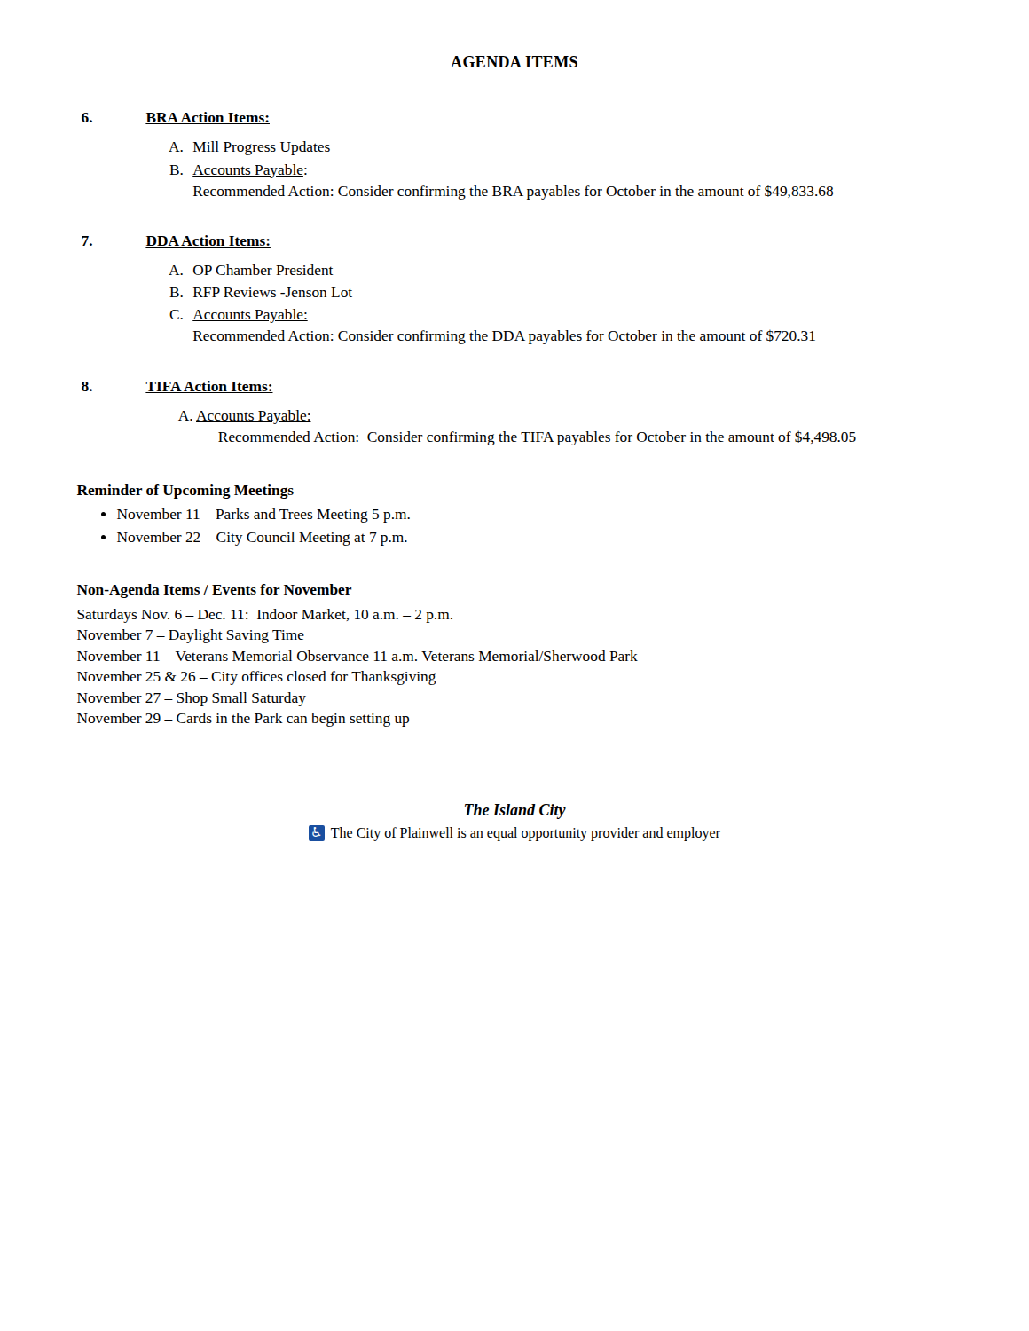AGENDA ITEMS
6. BRA Action Items:
Mill Progress Updates
Accounts Payable:
Recommended Action: Consider confirming the BRA payables for October in the amount of $49,833.68
7. DDA Action Items:
OP Chamber President
RFP Reviews -Jenson Lot
Accounts Payable:
Recommended Action: Consider confirming the DDA payables for October in the amount of $720.31
8. TIFA Action Items:
A. Accounts Payable:
Recommended Action: Consider confirming the TIFA payables for October in the amount of $4,498.05
Reminder of Upcoming Meetings
November 11 – Parks and Trees Meeting 5 p.m.
November 22 – City Council Meeting at 7 p.m.
Non-Agenda Items / Events for November
Saturdays Nov. 6 – Dec. 11: Indoor Market, 10 a.m. – 2 p.m.
November 7 – Daylight Saving Time
November 11 – Veterans Memorial Observance 11 a.m. Veterans Memorial/Sherwood Park
November 25 & 26 – City offices closed for Thanksgiving
November 27 – Shop Small Saturday
November 29 – Cards in the Park can begin setting up
The Island City
♿The City of Plainwell is an equal opportunity provider and employer